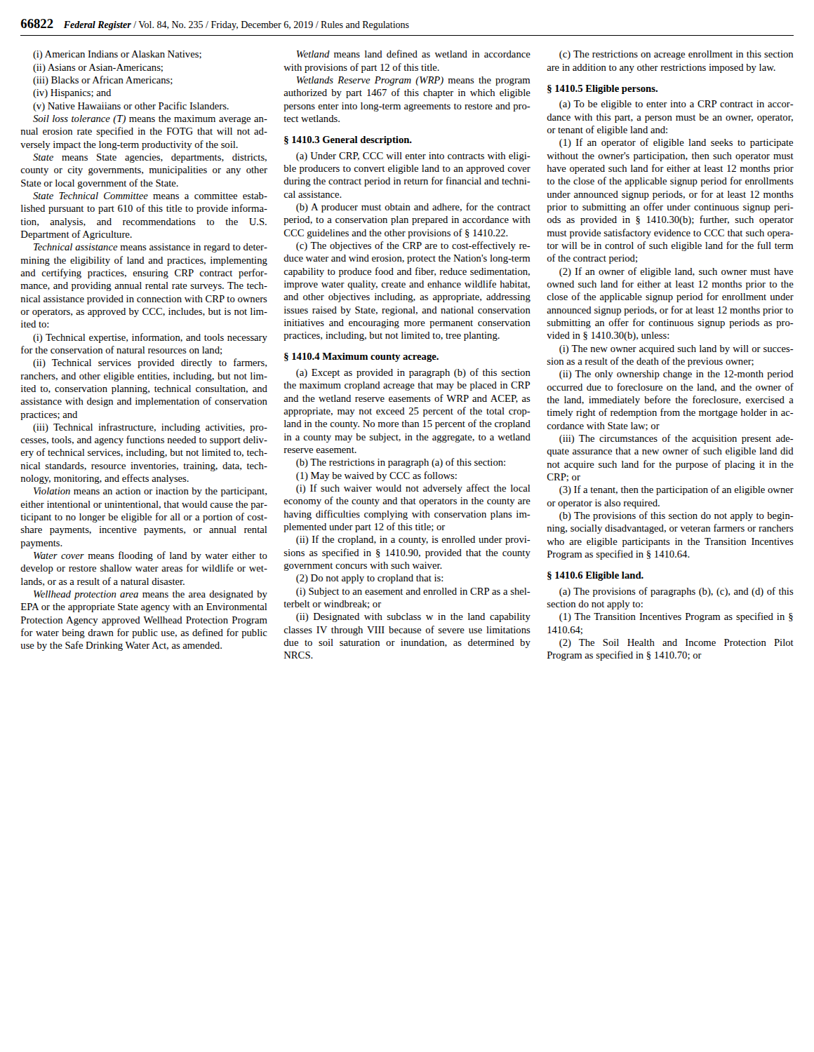66822 Federal Register / Vol. 84, No. 235 / Friday, December 6, 2019 / Rules and Regulations
(i) American Indians or Alaskan Natives;
(ii) Asians or Asian-Americans;
(iii) Blacks or African Americans;
(iv) Hispanics; and
(v) Native Hawaiians or other Pacific Islanders.
Soil loss tolerance (T) means the maximum average annual erosion rate specified in the FOTG that will not adversely impact the long-term productivity of the soil.
State means State agencies, departments, districts, county or city governments, municipalities or any other State or local government of the State.
State Technical Committee means a committee established pursuant to part 610 of this title to provide information, analysis, and recommendations to the U.S. Department of Agriculture.
Technical assistance means assistance in regard to determining the eligibility of land and practices, implementing and certifying practices, ensuring CRP contract performance, and providing annual rental rate surveys. The technical assistance provided in connection with CRP to owners or operators, as approved by CCC, includes, but is not limited to:
(i) Technical expertise, information, and tools necessary for the conservation of natural resources on land;
(ii) Technical services provided directly to farmers, ranchers, and other eligible entities, including, but not limited to, conservation planning, technical consultation, and assistance with design and implementation of conservation practices; and
(iii) Technical infrastructure, including activities, processes, tools, and agency functions needed to support delivery of technical services, including, but not limited to, technical standards, resource inventories, training, data, technology, monitoring, and effects analyses.
Violation means an action or inaction by the participant, either intentional or unintentional, that would cause the participant to no longer be eligible for all or a portion of cost-share payments, incentive payments, or annual rental payments.
Water cover means flooding of land by water either to develop or restore shallow water areas for wildlife or wetlands, or as a result of a natural disaster.
Wellhead protection area means the area designated by EPA or the appropriate State agency with an Environmental Protection Agency approved Wellhead Protection Program for water being drawn for public use, as defined for public use by the Safe Drinking Water Act, as amended.
Wetland means land defined as wetland in accordance with provisions of part 12 of this title.
Wetlands Reserve Program (WRP) means the program authorized by part 1467 of this chapter in which eligible persons enter into long-term agreements to restore and protect wetlands.
§ 1410.3 General description.
(a) Under CRP, CCC will enter into contracts with eligible producers to convert eligible land to an approved cover during the contract period in return for financial and technical assistance.
(b) A producer must obtain and adhere, for the contract period, to a conservation plan prepared in accordance with CCC guidelines and the other provisions of § 1410.22.
(c) The objectives of the CRP are to cost-effectively reduce water and wind erosion, protect the Nation's long-term capability to produce food and fiber, reduce sedimentation, improve water quality, create and enhance wildlife habitat, and other objectives including, as appropriate, addressing issues raised by State, regional, and national conservation initiatives and encouraging more permanent conservation practices, including, but not limited to, tree planting.
§ 1410.4 Maximum county acreage.
(a) Except as provided in paragraph (b) of this section the maximum cropland acreage that may be placed in CRP and the wetland reserve easements of WRP and ACEP, as appropriate, may not exceed 25 percent of the total cropland in the county. No more than 15 percent of the cropland in a county may be subject, in the aggregate, to a wetland reserve easement.
(b) The restrictions in paragraph (a) of this section:
(1) May be waived by CCC as follows:
(i) If such waiver would not adversely affect the local economy of the county and that operators in the county are having difficulties complying with conservation plans implemented under part 12 of this title; or
(ii) If the cropland, in a county, is enrolled under provisions as specified in § 1410.90, provided that the county government concurs with such waiver.
(2) Do not apply to cropland that is:
(i) Subject to an easement and enrolled in CRP as a shelterbelt or windbreak; or
(ii) Designated with subclass w in the land capability classes IV through VIII because of severe use limitations due to soil saturation or inundation, as determined by NRCS.
(c) The restrictions on acreage enrollment in this section are in addition to any other restrictions imposed by law.
§ 1410.5 Eligible persons.
(a) To be eligible to enter into a CRP contract in accordance with this part, a person must be an owner, operator, or tenant of eligible land and:
(1) If an operator of eligible land seeks to participate without the owner's participation, then such operator must have operated such land for either at least 12 months prior to the close of the applicable signup period for enrollments under announced signup periods, or for at least 12 months prior to submitting an offer under continuous signup periods as provided in § 1410.30(b); further, such operator must provide satisfactory evidence to CCC that such operator will be in control of such eligible land for the full term of the contract period;
(2) If an owner of eligible land, such owner must have owned such land for either at least 12 months prior to the close of the applicable signup period for enrollment under announced signup periods, or for at least 12 months prior to submitting an offer for continuous signup periods as provided in § 1410.30(b), unless:
(i) The new owner acquired such land by will or succession as a result of the death of the previous owner;
(ii) The only ownership change in the 12-month period occurred due to foreclosure on the land, and the owner of the land, immediately before the foreclosure, exercised a timely right of redemption from the mortgage holder in accordance with State law; or
(iii) The circumstances of the acquisition present adequate assurance that a new owner of such eligible land did not acquire such land for the purpose of placing it in the CRP; or
(3) If a tenant, then the participation of an eligible owner or operator is also required.
(b) The provisions of this section do not apply to beginning, socially disadvantaged, or veteran farmers or ranchers who are eligible participants in the Transition Incentives Program as specified in § 1410.64.
§ 1410.6 Eligible land.
(a) The provisions of paragraphs (b), (c), and (d) of this section do not apply to:
(1) The Transition Incentives Program as specified in § 1410.64;
(2) The Soil Health and Income Protection Pilot Program as specified in § 1410.70; or